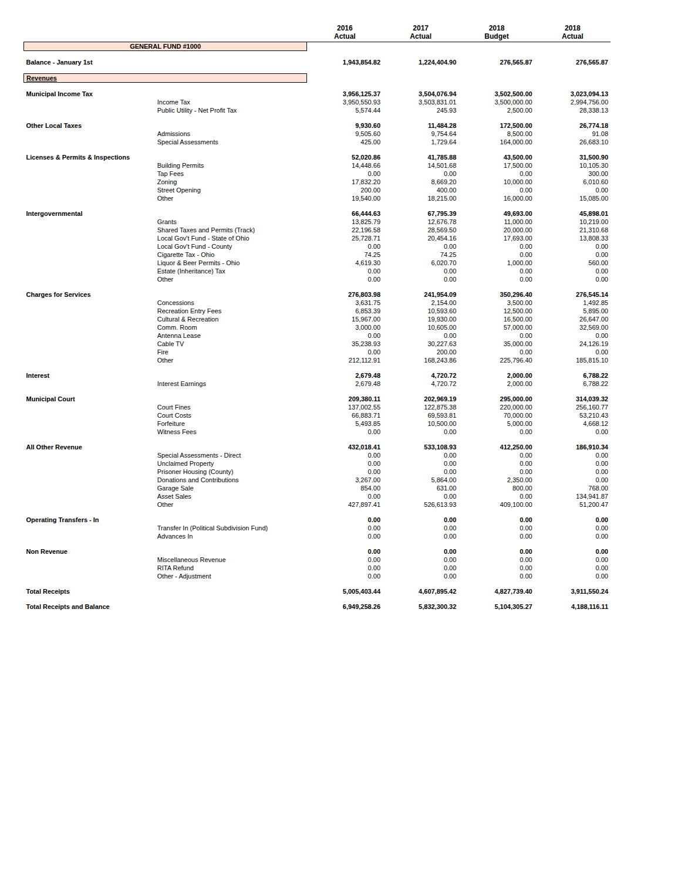| | | 2016 Actual | 2017 Actual | 2018 Budget | 2018 Actual |
| GENERAL FUND #1000 | |
| Balance - January 1st | 1,943,854.82 | 1,224,404.90 | 276,565.87 | 276,565.87 |
| Revenues | |
| Municipal Income Tax | 3,956,125.37 | 3,504,076.94 | 3,502,500.00 | 3,023,094.13 |
| | Income Tax | 3,950,550.93 | 3,503,831.01 | 3,500,000.00 | 2,994,756.00 |
| | Public Utility - Net Profit Tax | 5,574.44 | 245.93 | 2,500.00 | 28,338.13 |
| Other Local Taxes | 9,930.60 | 11,484.28 | 172,500.00 | 26,774.18 |
| | Admissions | 9,505.60 | 9,754.64 | 8,500.00 | 91.08 |
| | Special Assessments | 425.00 | 1,729.64 | 164,000.00 | 26,683.10 |
| Licenses & Permits & Inspections | 52,020.86 | 41,785.88 | 43,500.00 | 31,500.90 |
| | Building Permits | 14,448.66 | 14,501.68 | 17,500.00 | 10,105.30 |
| | Tap Fees | 0.00 | 0.00 | 0.00 | 300.00 |
| | Zoning | 17,832.20 | 8,669.20 | 10,000.00 | 6,010.60 |
| | Street Opening | 200.00 | 400.00 | 0.00 | 0.00 |
| | Other | 19,540.00 | 18,215.00 | 16,000.00 | 15,085.00 |
| Intergovernmental | 66,444.63 | 67,795.39 | 49,693.00 | 45,898.01 |
| | Grants | 13,825.79 | 12,676.78 | 11,000.00 | 10,219.00 |
| | Shared Taxes and Permits (Track) | 22,196.58 | 28,569.50 | 20,000.00 | 21,310.68 |
| | Local Gov't Fund - State of Ohio | 25,728.71 | 20,454.16 | 17,693.00 | 13,808.33 |
| | Local Gov't Fund - County | 0.00 | 0.00 | 0.00 | 0.00 |
| | Cigarette Tax - Ohio | 74.25 | 74.25 | 0.00 | 0.00 |
| | Liquor & Beer Permits - Ohio | 4,619.30 | 6,020.70 | 1,000.00 | 560.00 |
| | Estate (Inheritance) Tax | 0.00 | 0.00 | 0.00 | 0.00 |
| | Other | 0.00 | 0.00 | 0.00 | 0.00 |
| Charges for Services | 276,803.98 | 241,954.09 | 350,296.40 | 276,545.14 |
| | Concessions | 3,631.75 | 2,154.00 | 3,500.00 | 1,492.85 |
| | Recreation Entry Fees | 6,853.39 | 10,593.60 | 12,500.00 | 5,895.00 |
| | Cultural & Recreation | 15,967.00 | 19,930.00 | 16,500.00 | 26,647.00 |
| | Comm. Room | 3,000.00 | 10,605.00 | 57,000.00 | 32,569.00 |
| | Antenna Lease | 0.00 | 0.00 | 0.00 | 0.00 |
| | Cable TV | 35,238.93 | 30,227.63 | 35,000.00 | 24,126.19 |
| | Fire | 0.00 | 200.00 | 0.00 | 0.00 |
| | Other | 212,112.91 | 168,243.86 | 225,796.40 | 185,815.10 |
| Interest | 2,679.48 | 4,720.72 | 2,000.00 | 6,788.22 |
| | Interest Earnings | 2,679.48 | 4,720.72 | 2,000.00 | 6,788.22 |
| Municipal Court | 209,380.11 | 202,969.19 | 295,000.00 | 314,039.32 |
| | Court Fines | 137,002.55 | 122,875.38 | 220,000.00 | 256,160.77 |
| | Court Costs | 66,883.71 | 69,593.81 | 70,000.00 | 53,210.43 |
| | Forfeiture | 5,493.85 | 10,500.00 | 5,000.00 | 4,668.12 |
| | Witness Fees | 0.00 | 0.00 | 0.00 | 0.00 |
| All Other Revenue | 432,018.41 | 533,108.93 | 412,250.00 | 186,910.34 |
| | Special Assessments - Direct | 0.00 | 0.00 | 0.00 | 0.00 |
| | Unclaimed Property | 0.00 | 0.00 | 0.00 | 0.00 |
| | Prisoner Housing (County) | 0.00 | 0.00 | 0.00 | 0.00 |
| | Donations and Contributions | 3,267.00 | 5,864.00 | 2,350.00 | 0.00 |
| | Garage Sale | 854.00 | 631.00 | 800.00 | 768.00 |
| | Asset Sales | 0.00 | 0.00 | 0.00 | 134,941.87 |
| | Other | 427,897.41 | 526,613.93 | 409,100.00 | 51,200.47 |
| Operating Transfers - In | 0.00 | 0.00 | 0.00 | 0.00 |
| | Transfer In (Political Subdivision Fund) | 0.00 | 0.00 | 0.00 | 0.00 |
| | Advances In | 0.00 | 0.00 | 0.00 | 0.00 |
| Non Revenue | 0.00 | 0.00 | 0.00 | 0.00 |
| | Miscellaneous Revenue | 0.00 | 0.00 | 0.00 | 0.00 |
| | RITA Refund | 0.00 | 0.00 | 0.00 | 0.00 |
| | Other - Adjustment | 0.00 | 0.00 | 0.00 | 0.00 |
| Total Receipts | 5,005,403.44 | 4,607,895.42 | 4,827,739.40 | 3,911,550.24 |
| Total Receipts and Balance | 6,949,258.26 | 5,832,300.32 | 5,104,305.27 | 4,188,116.11 |